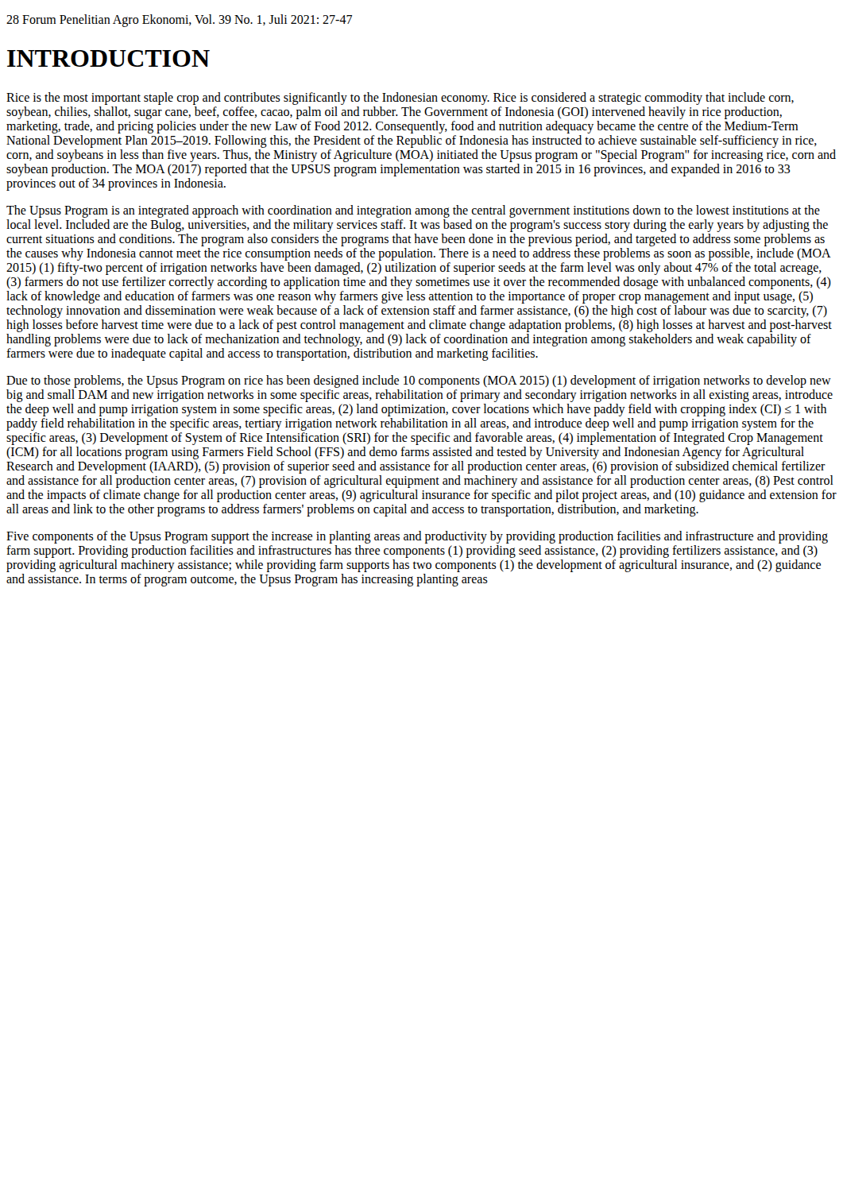28 Forum Penelitian Agro Ekonomi, Vol. 39 No. 1, Juli 2021: 27-47
INTRODUCTION
Rice is the most important staple crop and contributes significantly to the Indonesian economy. Rice is considered a strategic commodity that include corn, soybean, chilies, shallot, sugar cane, beef, coffee, cacao, palm oil and rubber. The Government of Indonesia (GOI) intervened heavily in rice production, marketing, trade, and pricing policies under the new Law of Food 2012. Consequently, food and nutrition adequacy became the centre of the Medium-Term National Development Plan 2015–2019. Following this, the President of the Republic of Indonesia has instructed to achieve sustainable self-sufficiency in rice, corn, and soybeans in less than five years. Thus, the Ministry of Agriculture (MOA) initiated the Upsus program or "Special Program" for increasing rice, corn and soybean production. The MOA (2017) reported that the UPSUS program implementation was started in 2015 in 16 provinces, and expanded in 2016 to 33 provinces out of 34 provinces in Indonesia.
The Upsus Program is an integrated approach with coordination and integration among the central government institutions down to the lowest institutions at the local level. Included are the Bulog, universities, and the military services staff. It was based on the program's success story during the early years by adjusting the current situations and conditions. The program also considers the programs that have been done in the previous period, and targeted to address some problems as the causes why Indonesia cannot meet the rice consumption needs of the population. There is a need to address these problems as soon as possible, include (MOA 2015) (1) fifty-two percent of irrigation networks have been damaged, (2) utilization of superior seeds at the farm level was only about 47% of the total acreage, (3) farmers do not use fertilizer correctly according to application time and they sometimes use it over the recommended dosage with unbalanced components, (4) lack of knowledge and education of farmers was one reason why farmers give less attention to the importance of proper crop management and input usage, (5) technology innovation and dissemination were weak because of a lack of extension staff and farmer assistance, (6) the high cost of labour was due to scarcity, (7) high losses before harvest time were due to a lack of pest control management and climate change adaptation problems, (8) high losses at harvest and post-harvest handling problems were due to lack of mechanization and technology, and (9) lack of coordination and integration among stakeholders and weak capability of farmers were due to inadequate capital and access to transportation, distribution and marketing facilities.
Due to those problems, the Upsus Program on rice has been designed include 10 components (MOA 2015) (1) development of irrigation networks to develop new big and small DAM and new irrigation networks in some specific areas, rehabilitation of primary and secondary irrigation networks in all existing areas, introduce the deep well and pump irrigation system in some specific areas, (2) land optimization, cover locations which have paddy field with cropping index (CI) ≤ 1 with paddy field rehabilitation in the specific areas, tertiary irrigation network rehabilitation in all areas, and introduce deep well and pump irrigation system for the specific areas, (3) Development of System of Rice Intensification (SRI) for the specific and favorable areas, (4) implementation of Integrated Crop Management (ICM) for all locations program using Farmers Field School (FFS) and demo farms assisted and tested by University and Indonesian Agency for Agricultural Research and Development (IAARD), (5) provision of superior seed and assistance for all production center areas, (6) provision of subsidized chemical fertilizer and assistance for all production center areas, (7) provision of agricultural equipment and machinery and assistance for all production center areas, (8) Pest control and the impacts of climate change for all production center areas, (9) agricultural insurance for specific and pilot project areas, and (10) guidance and extension for all areas and link to the other programs to address farmers' problems on capital and access to transportation, distribution, and marketing.
Five components of the Upsus Program support the increase in planting areas and productivity by providing production facilities and infrastructure and providing farm support. Providing production facilities and infrastructures has three components (1) providing seed assistance, (2) providing fertilizers assistance, and (3) providing agricultural machinery assistance; while providing farm supports has two components (1) the development of agricultural insurance, and (2) guidance and assistance. In terms of program outcome, the Upsus Program has increasing planting areas